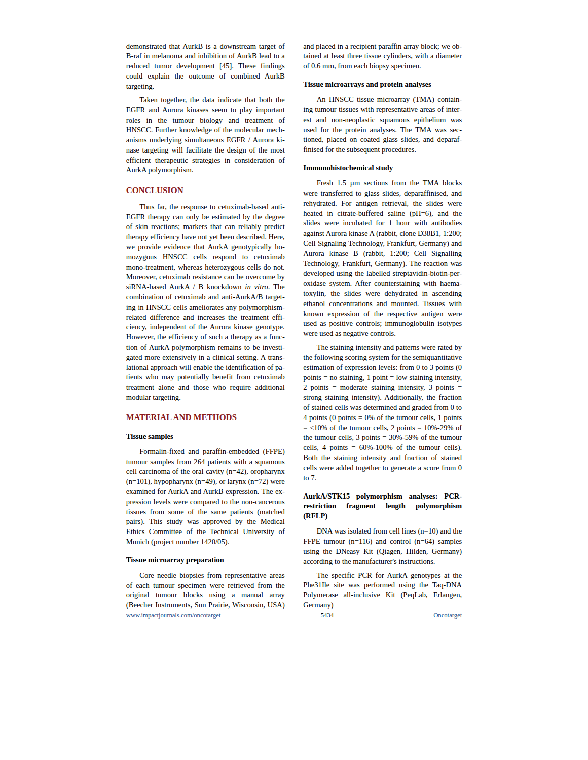demonstrated that AurkB is a downstream target of B-raf in melanoma and inhibition of AurkB lead to a reduced tumor development [45]. These findings could explain the outcome of combined AurkB targeting.
Taken together, the data indicate that both the EGFR and Aurora kinases seem to play important roles in the tumour biology and treatment of HNSCC. Further knowledge of the molecular mechanisms underlying simultaneous EGFR / Aurora kinase targeting will facilitate the design of the most efficient therapeutic strategies in consideration of AurkA polymorphism.
CONCLUSION
Thus far, the response to cetuximab-based anti-EGFR therapy can only be estimated by the degree of skin reactions; markers that can reliably predict therapy efficiency have not yet been described. Here, we provide evidence that AurkA genotypically homozygous HNSCC cells respond to cetuximab mono-treatment, whereas heterozygous cells do not. Moreover, cetuximab resistance can be overcome by siRNA-based AurkA / B knockdown in vitro. The combination of cetuximab and anti-AurkA/B targeting in HNSCC cells ameliorates any polymorphism-related difference and increases the treatment efficiency, independent of the Aurora kinase genotype. However, the efficiency of such a therapy as a function of AurkA polymorphism remains to be investigated more extensively in a clinical setting. A translational approach will enable the identification of patients who may potentially benefit from cetuximab treatment alone and those who require additional modular targeting.
MATERIAL AND METHODS
Tissue samples
Formalin-fixed and paraffin-embedded (FFPE) tumour samples from 264 patients with a squamous cell carcinoma of the oral cavity (n=42), oropharynx (n=101), hypopharynx (n=49), or larynx (n=72) were examined for AurkA and AurkB expression. The expression levels were compared to the non-cancerous tissues from some of the same patients (matched pairs). This study was approved by the Medical Ethics Committee of the Technical University of Munich (project number 1420/05).
Tissue microarray preparation
Core needle biopsies from representative areas of each tumour specimen were retrieved from the original tumour blocks using a manual array (Beecher Instruments, Sun Prairie, Wisconsin, USA) and placed in a recipient paraffin array block; we obtained at least three tissue cylinders, with a diameter of 0.6 mm, from each biopsy specimen.
Tissue microarrays and protein analyses
An HNSCC tissue microarray (TMA) containing tumour tissues with representative areas of interest and non-neoplastic squamous epithelium was used for the protein analyses. The TMA was sectioned, placed on coated glass slides, and deparaffinised for the subsequent procedures.
Immunohistochemical study
Fresh 1.5 µm sections from the TMA blocks were transferred to glass slides, deparaffinised, and rehydrated. For antigen retrieval, the slides were heated in citrate-buffered saline (pH=6), and the slides were incubated for 1 hour with antibodies against Aurora kinase A (rabbit, clone D38B1, 1:200; Cell Signaling Technology, Frankfurt, Germany) and Aurora kinase B (rabbit, 1:200; Cell Signalling Technology, Frankfurt, Germany). The reaction was developed using the labelled streptavidin-biotin-peroxidase system. After counterstaining with haematoxylin, the slides were dehydrated in ascending ethanol concentrations and mounted. Tissues with known expression of the respective antigen were used as positive controls; immunoglobulin isotypes were used as negative controls.
The staining intensity and patterns were rated by the following scoring system for the semiquantitative estimation of expression levels: from 0 to 3 points (0 points = no staining, 1 point = low staining intensity, 2 points = moderate staining intensity, 3 points = strong staining intensity). Additionally, the fraction of stained cells was determined and graded from 0 to 4 points (0 points = 0% of the tumour cells, 1 points = <10% of the tumour cells, 2 points = 10%-29% of the tumour cells, 3 points = 30%-59% of the tumour cells, 4 points = 60%-100% of the tumour cells). Both the staining intensity and fraction of stained cells were added together to generate a score from 0 to 7.
AurkA/STK15 polymorphism analyses: PCR-restriction fragment length polymorphism (RFLP)
DNA was isolated from cell lines (n=10) and the FFPE tumour (n=116) and control (n=64) samples using the DNeasy Kit (Qiagen, Hilden, Germany) according to the manufacturer's instructions.
The specific PCR for AurkA genotypes at the Phe31Ile site was performed using the Taq-DNA Polymerase all-inclusive Kit (PeqLab, Erlangen, Germany)
www.impactjournals.com/oncotarget 5434 Oncotarget